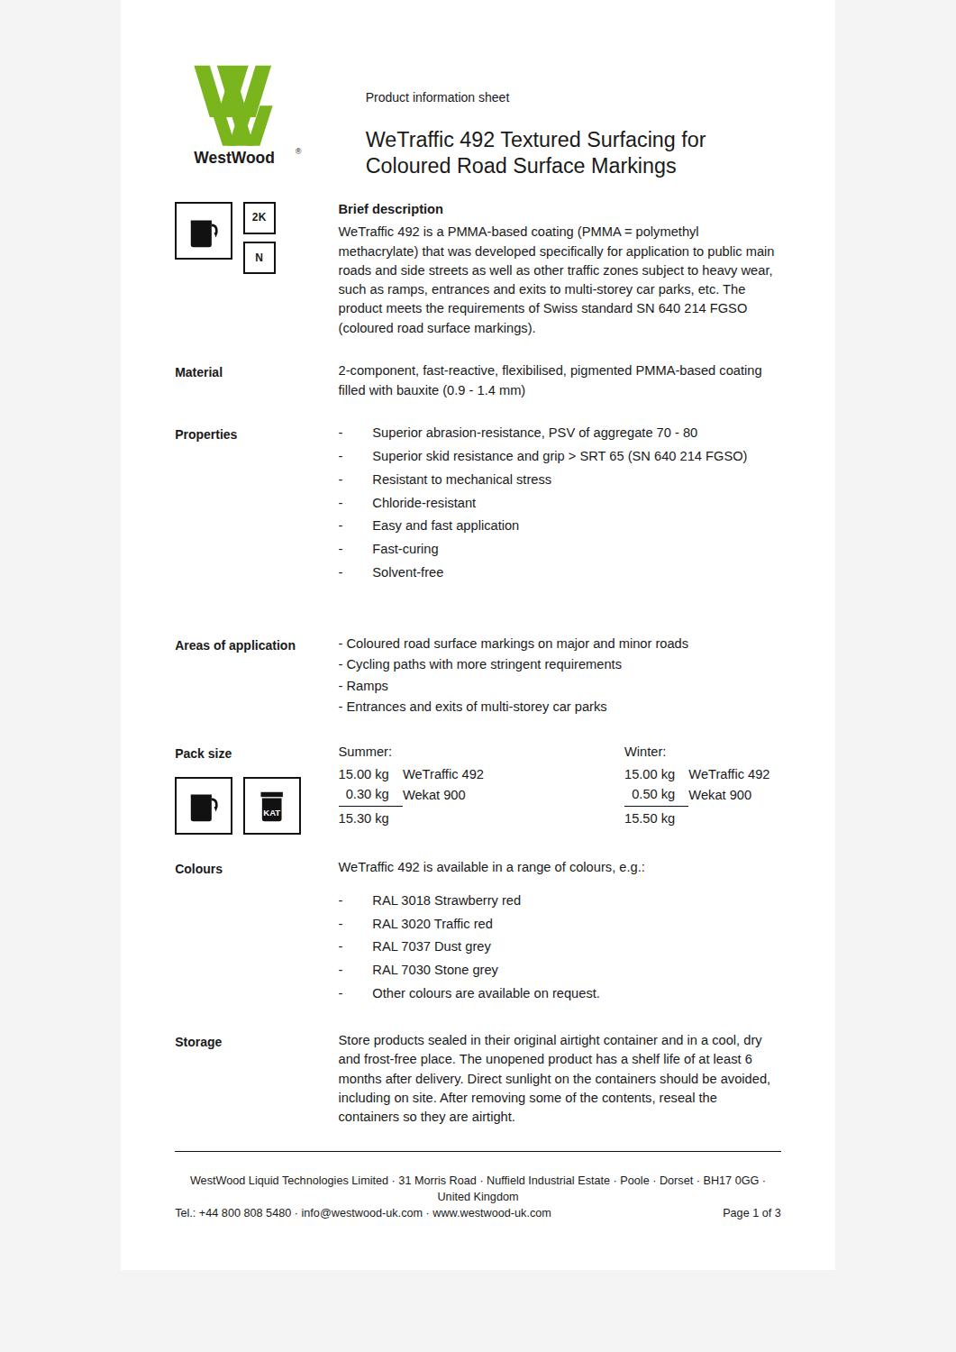WestWood ®
Product information sheet
WeTraffic 492 Textured Surfacing for Coloured Road Surface Markings
2K
N
Brief description
WeTraffic 492 is a PMMA-based coating (PMMA = polymethyl methacrylate) that was developed specifically for application to public main roads and side streets as well as other traffic zones subject to heavy wear, such as ramps, entrances and exits to multi-storey car parks, etc. The product meets the requirements of Swiss standard SN 640 214 FGSO (coloured road surface markings).
Material
2-component, fast-reactive, flexibilised, pigmented PMMA-based coating filled with bauxite (0.9 - 1.4 mm)
Properties
Superior abrasion-resistance, PSV of aggregate 70 - 80
Superior skid resistance and grip > SRT 65 (SN 640 214 FGSO)
Resistant to mechanical stress
Chloride-resistant
Easy and fast application
Fast-curing
Solvent-free
Areas of application
- Coloured road surface markings on major and minor roads
- Cycling paths with more stringent requirements
- Ramps
- Entrances and exits of multi-storey car parks
Pack size
KAT
Summer:
| 15.00 kg | WeTraffic 492 |
| 0.30 kg | Wekat 900 |
| 15.30 kg | |
Winter:
| 15.00 kg | WeTraffic 492 |
| 0.50 kg | Wekat 900 |
| 15.50 kg | |
Colours
WeTraffic 492 is available in a range of colours, e.g.:
RAL 3018 Strawberry red
RAL 3020 Traffic red
RAL 7037 Dust grey
RAL 7030 Stone grey
Other colours are available on request.
Storage
Store products sealed in their original airtight container and in a cool, dry and frost-free place. The unopened product has a shelf life of at least 6 months after delivery. Direct sunlight on the containers should be avoided, including on site. After removing some of the contents, reseal the containers so they are airtight.
WestWood Liquid Technologies Limited · 31 Morris Road · Nuffield Industrial Estate · Poole · Dorset · BH17 0GG · United Kingdom
Tel.: +44 800 808 5480 · info@westwood-uk.com · www.westwood-uk.com Page 1 of 3